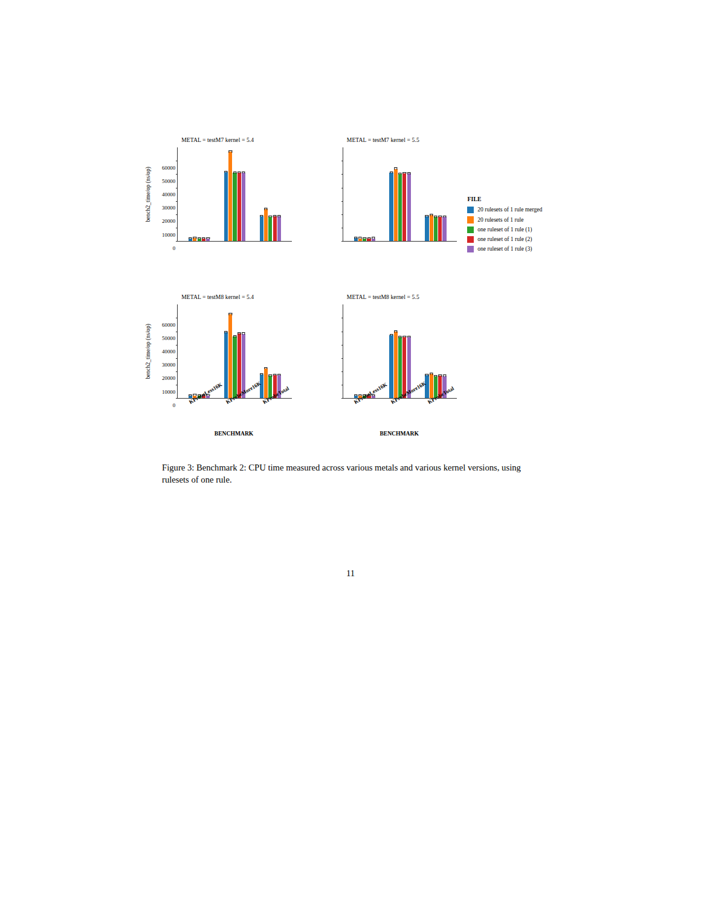METAL = testM7 kernel = 5.4
bench2_time/op (ns/op)
0 10000 20000 30000 40000 50000 60000
KProbeLess16K KProbeMore16K KProbeTotal
BENCHMARK
METAL = testM7 kernel = 5.5
bench2_time/op (ns/op)
0 10000 20000 30000 40000 50000 60000
KProbeLess16K KProbeMore16K KProbeTotal
BENCHMARK
METAL = testM8 kernel = 5.4
bench2_time/op (ns/op)
0 10000 20000 30000 40000 50000 60000
KProbeLess16K KProbeMore16K KProbeTotal
BENCHMARK
METAL = testM8 kernel = 5.5
bench2_time/op (ns/op)
0 10000 20000 30000 40000 50000 60000
KProbeLess16K KProbeMore16K KProbeTotal
BENCHMARK
FILE
20 rulesets of 1 rule merged
20 rulesets of 1 rule
one ruleset of 1 rule (1)
one ruleset of 1 rule (2)
one ruleset of 1 rule (3)
Figure 3: Benchmark 2: CPU time measured across various metals and various kernel versions, using rulesets of one rule.
11